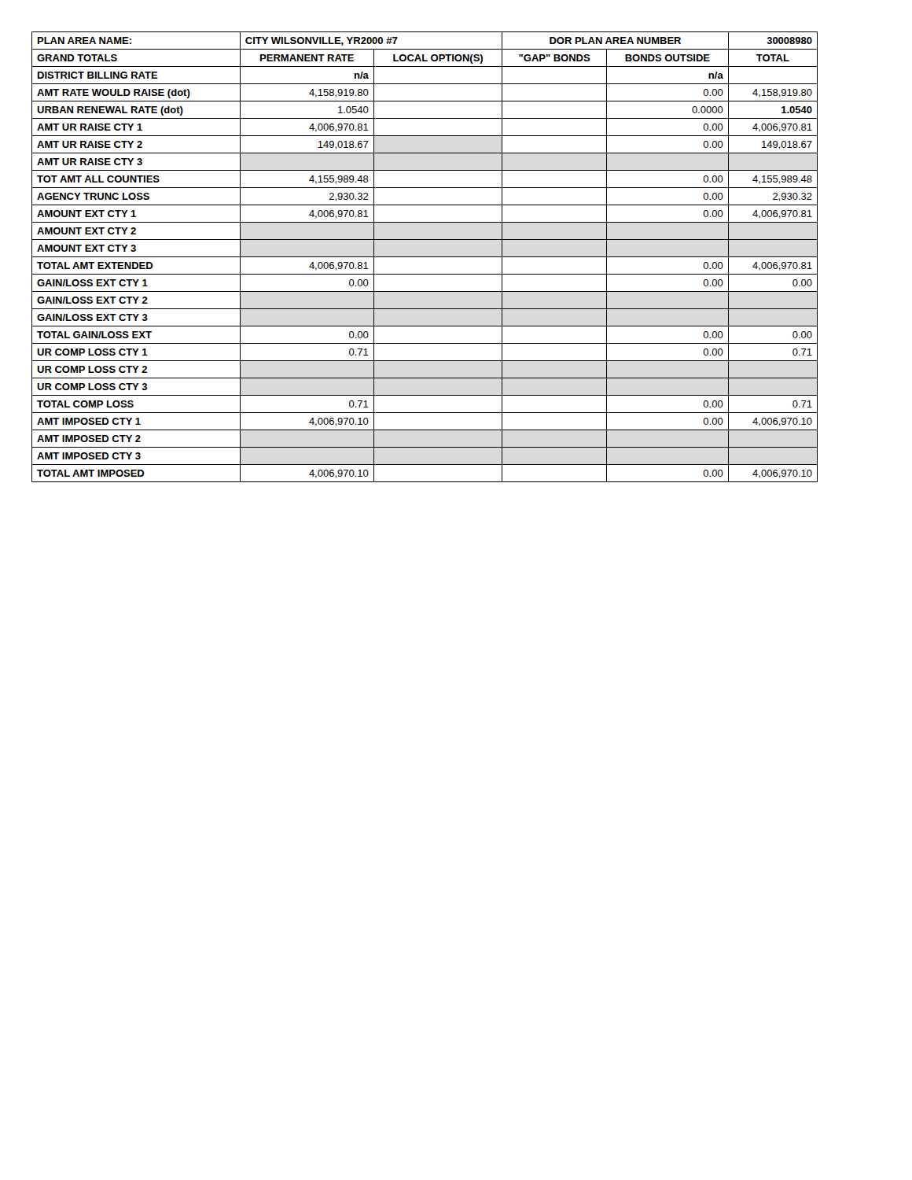| PLAN AREA NAME: | CITY WILSONVILLE, YR2000 #7 | DOR PLAN AREA NUMBER | 30008980 |
| GRAND TOTALS | PERMANENT RATE | LOCAL OPTION(S) | "GAP" BONDS | BONDS OUTSIDE | TOTAL |
| DISTRICT BILLING RATE | n/a | | | n/a | |
| AMT RATE WOULD RAISE (dot) | 4,158,919.80 | | | 0.00 | 4,158,919.80 |
| URBAN RENEWAL RATE (dot) | 1.0540 | | | 0.0000 | 1.0540 |
| AMT UR RAISE CTY 1 | 4,006,970.81 | | | 0.00 | 4,006,970.81 |
| AMT UR RAISE CTY 2 | 149,018.67 | | | 0.00 | 149,018.67 |
| AMT UR RAISE CTY 3 | | | | | |
| TOT AMT ALL COUNTIES | 4,155,989.48 | | | 0.00 | 4,155,989.48 |
| AGENCY TRUNC LOSS | 2,930.32 | | | 0.00 | 2,930.32 |
| AMOUNT EXT CTY 1 | 4,006,970.81 | | | 0.00 | 4,006,970.81 |
| AMOUNT EXT CTY 2 | | | | | |
| AMOUNT EXT CTY 3 | | | | | |
| TOTAL AMT EXTENDED | 4,006,970.81 | | | 0.00 | 4,006,970.81 |
| GAIN/LOSS EXT CTY 1 | 0.00 | | | 0.00 | 0.00 |
| GAIN/LOSS EXT CTY 2 | | | | | |
| GAIN/LOSS EXT CTY 3 | | | | | |
| TOTAL GAIN/LOSS EXT | 0.00 | | | 0.00 | 0.00 |
| UR COMP LOSS CTY 1 | 0.71 | | | 0.00 | 0.71 |
| UR COMP LOSS CTY 2 | | | | | |
| UR COMP LOSS CTY 3 | | | | | |
| TOTAL COMP LOSS | 0.71 | | | 0.00 | 0.71 |
| AMT IMPOSED CTY 1 | 4,006,970.10 | | | 0.00 | 4,006,970.10 |
| AMT IMPOSED CTY 2 | | | | | |
| AMT IMPOSED CTY 3 | | | | | |
| TOTAL AMT IMPOSED | 4,006,970.10 | | | 0.00 | 4,006,970.10 |